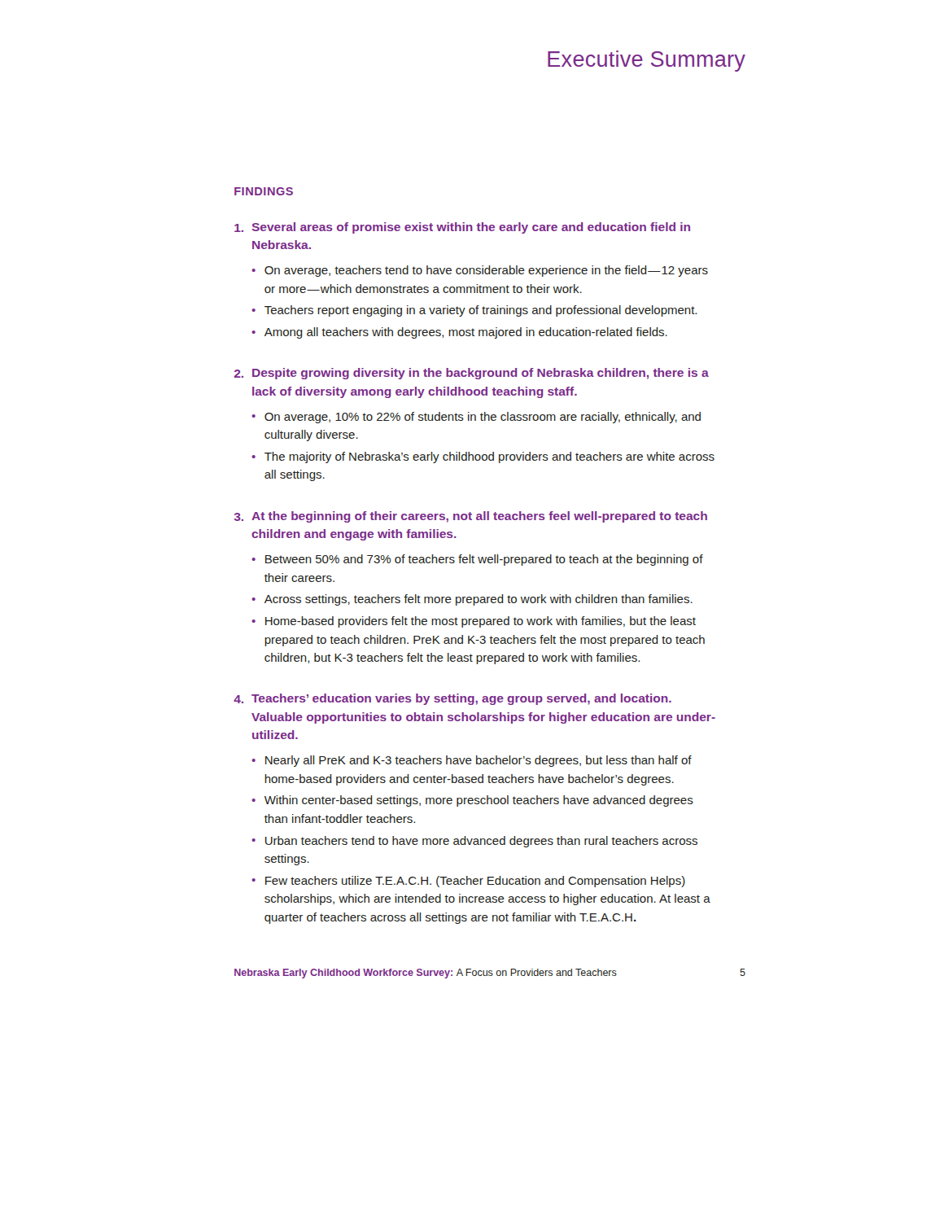Executive Summary
FINDINGS
Several areas of promise exist within the early care and education field in Nebraska.
On average, teachers tend to have considerable experience in the field — 12 years or more — which demonstrates a commitment to their work.
Teachers report engaging in a variety of trainings and professional development.
Among all teachers with degrees, most majored in education-related fields.
Despite growing diversity in the background of Nebraska children, there is a lack of diversity among early childhood teaching staff.
On average, 10% to 22% of students in the classroom are racially, ethnically, and culturally diverse.
The majority of Nebraska’s early childhood providers and teachers are white across all settings.
At the beginning of their careers, not all teachers feel well-prepared to teach children and engage with families.
Between 50% and 73% of teachers felt well-prepared to teach at the beginning of their careers.
Across settings, teachers felt more prepared to work with children than families.
Home-based providers felt the most prepared to work with families, but the least prepared to teach children. PreK and K-3 teachers felt the most prepared to teach children, but K-3 teachers felt the least prepared to work with families.
Teachers’ education varies by setting, age group served, and location. Valuable opportunities to obtain scholarships for higher education are under-utilized.
Nearly all PreK and K-3 teachers have bachelor’s degrees, but less than half of home-based providers and center-based teachers have bachelor’s degrees.
Within center-based settings, more preschool teachers have advanced degrees than infant-toddler teachers.
Urban teachers tend to have more advanced degrees than rural teachers across settings.
Few teachers utilize T.E.A.C.H. (Teacher Education and Compensation Helps) scholarships, which are intended to increase access to higher education. At least a quarter of teachers across all settings are not familiar with T.E.A.C.H.
Nebraska Early Childhood Workforce Survey: A Focus on Providers and Teachers 5